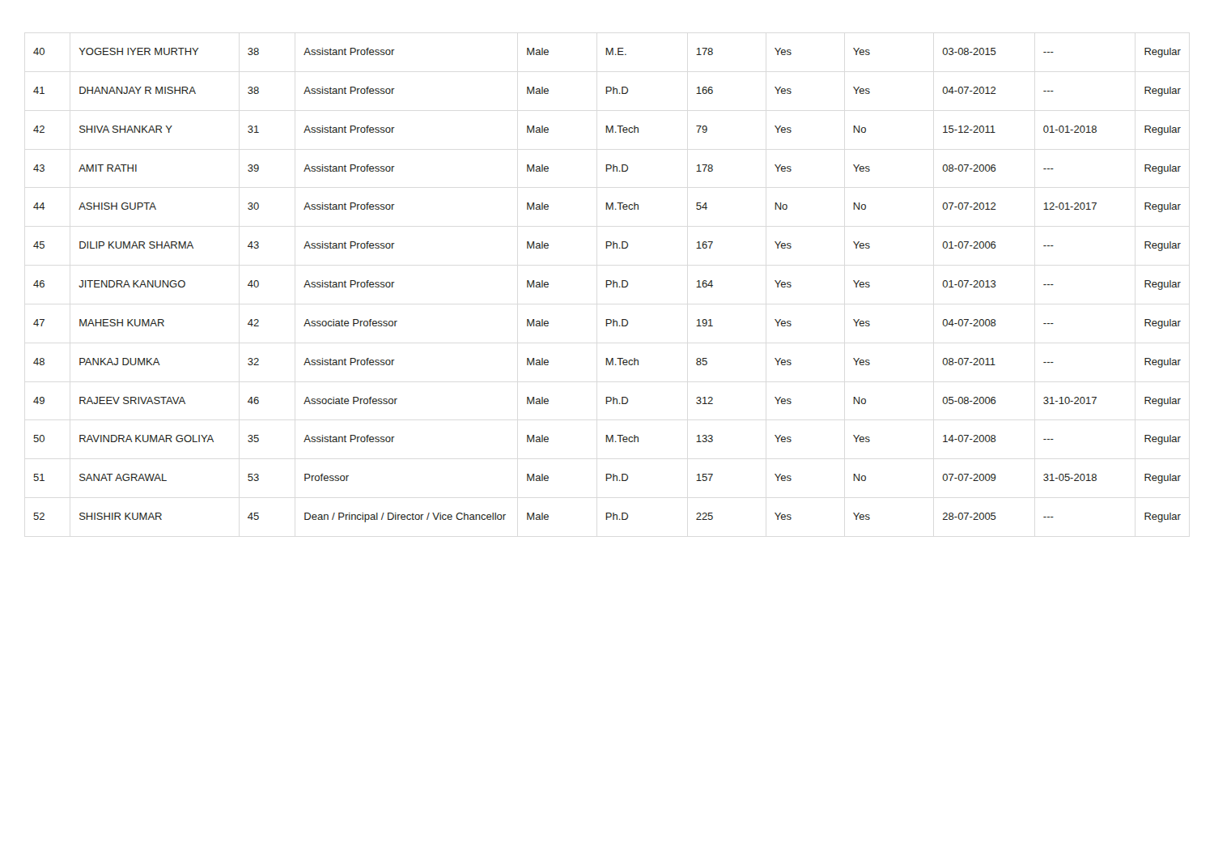| 40 | YOGESH IYER MURTHY | 38 | Assistant Professor | Male | M.E. | 178 | Yes | Yes | 03-08-2015 | --- | Regular |
| 41 | DHANANJAY R MISHRA | 38 | Assistant Professor | Male | Ph.D | 166 | Yes | Yes | 04-07-2012 | --- | Regular |
| 42 | SHIVA SHANKAR Y | 31 | Assistant Professor | Male | M.Tech | 79 | Yes | No | 15-12-2011 | 01-01-2018 | Regular |
| 43 | AMIT RATHI | 39 | Assistant Professor | Male | Ph.D | 178 | Yes | Yes | 08-07-2006 | --- | Regular |
| 44 | ASHISH GUPTA | 30 | Assistant Professor | Male | M.Tech | 54 | No | No | 07-07-2012 | 12-01-2017 | Regular |
| 45 | DILIP KUMAR SHARMA | 43 | Assistant Professor | Male | Ph.D | 167 | Yes | Yes | 01-07-2006 | --- | Regular |
| 46 | JITENDRA KANUNGO | 40 | Assistant Professor | Male | Ph.D | 164 | Yes | Yes | 01-07-2013 | --- | Regular |
| 47 | MAHESH KUMAR | 42 | Associate Professor | Male | Ph.D | 191 | Yes | Yes | 04-07-2008 | --- | Regular |
| 48 | PANKAJ DUMKA | 32 | Assistant Professor | Male | M.Tech | 85 | Yes | Yes | 08-07-2011 | --- | Regular |
| 49 | RAJEEV SRIVASTAVA | 46 | Associate Professor | Male | Ph.D | 312 | Yes | No | 05-08-2006 | 31-10-2017 | Regular |
| 50 | RAVINDRA KUMAR GOLIYA | 35 | Assistant Professor | Male | M.Tech | 133 | Yes | Yes | 14-07-2008 | --- | Regular |
| 51 | SANAT AGRAWAL | 53 | Professor | Male | Ph.D | 157 | Yes | No | 07-07-2009 | 31-05-2018 | Regular |
| 52 | SHISHIR KUMAR | 45 | Dean / Principal / Director / Vice Chancellor | Male | Ph.D | 225 | Yes | Yes | 28-07-2005 | --- | Regular |